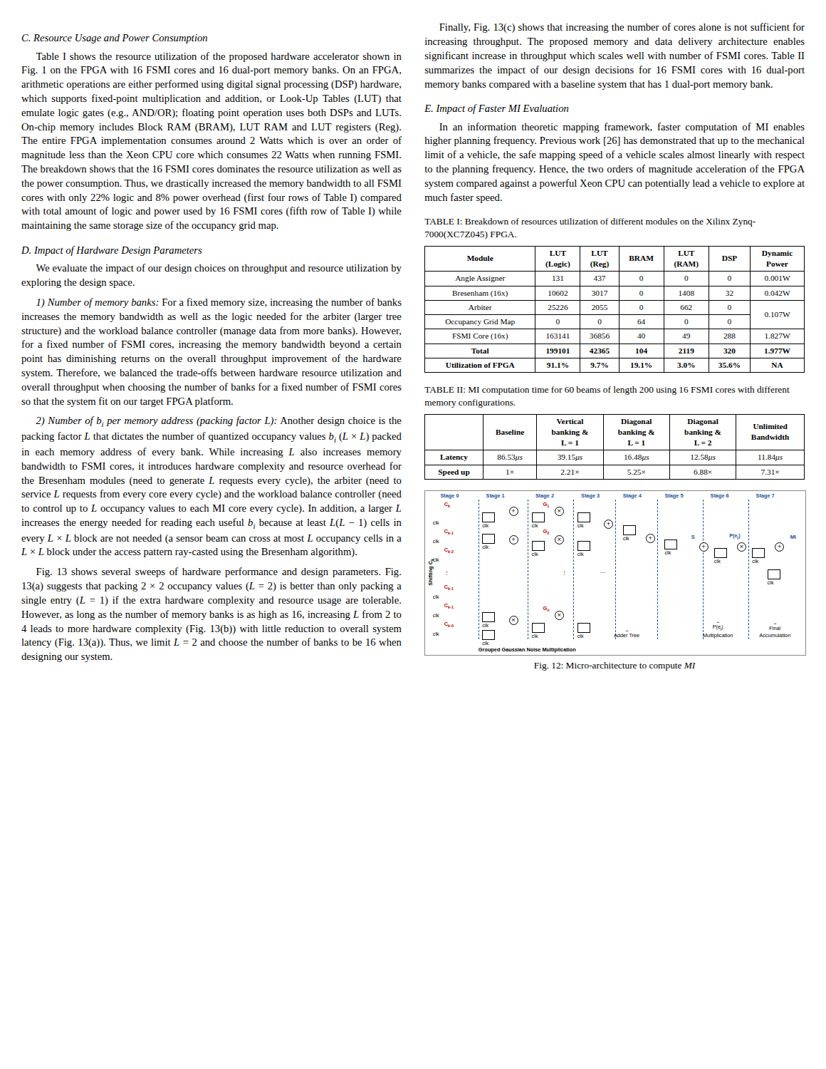C. Resource Usage and Power Consumption
Table I shows the resource utilization of the proposed hardware accelerator shown in Fig. 1 on the FPGA with 16 FSMI cores and 16 dual-port memory banks. On an FPGA, arithmetic operations are either performed using digital signal processing (DSP) hardware, which supports fixed-point multiplication and addition, or Look-Up Tables (LUT) that emulate logic gates (e.g., AND/OR); floating point operation uses both DSPs and LUTs. On-chip memory includes Block RAM (BRAM), LUT RAM and LUT registers (Reg). The entire FPGA implementation consumes around 2 Watts which is over an order of magnitude less than the Xeon CPU core which consumes 22 Watts when running FSMI. The breakdown shows that the 16 FSMI cores dominates the resource utilization as well as the power consumption. Thus, we drastically increased the memory bandwidth to all FSMI cores with only 22% logic and 8% power overhead (first four rows of Table I) compared with total amount of logic and power used by 16 FSMI cores (fifth row of Table I) while maintaining the same storage size of the occupancy grid map.
D. Impact of Hardware Design Parameters
We evaluate the impact of our design choices on throughput and resource utilization by exploring the design space.
1) Number of memory banks: For a fixed memory size, increasing the number of banks increases the memory bandwidth as well as the logic needed for the arbiter (larger tree structure) and the workload balance controller (manage data from more banks). However, for a fixed number of FSMI cores, increasing the memory bandwidth beyond a certain point has diminishing returns on the overall throughput improvement of the hardware system. Therefore, we balanced the trade-offs between hardware resource utilization and overall throughput when choosing the number of banks for a fixed number of FSMI cores so that the system fit on our target FPGA platform.
2) Number of bi per memory address (packing factor L): Another design choice is the packing factor L that dictates the number of quantized occupancy values bi (L × L) packed in each memory address of every bank. While increasing L also increases memory bandwidth to FSMI cores, it introduces hardware complexity and resource overhead for the Bresenham modules (need to generate L requests every cycle), the arbiter (need to service L requests from every core every cycle) and the workload balance controller (need to control up to L occupancy values to each MI core every cycle). In addition, a larger L increases the energy needed for reading each useful bi because at least L(L − 1) cells in every L × L block are not needed (a sensor beam can cross at most L occupancy cells in a L × L block under the access pattern ray-casted using the Bresenham algorithm).
Fig. 13 shows several sweeps of hardware performance and design parameters. Fig. 13(a) suggests that packing 2 × 2 occupancy values (L = 2) is better than only packing a single entry (L = 1) if the extra hardware complexity and resource usage are tolerable. However, as long as the number of memory banks is as high as 16, increasing L from 2 to 4 leads to more hardware complexity (Fig. 13(b)) with little reduction to overall system latency (Fig. 13(a)). Thus, we limit L = 2 and choose the number of banks to be 16 when designing our system.
Finally, Fig. 13(c) shows that increasing the number of cores alone is not sufficient for increasing throughput. The proposed memory and data delivery architecture enables significant increase in throughput which scales well with number of FSMI cores. Table II summarizes the impact of our design decisions for 16 FSMI cores with 16 dual-port memory banks compared with a baseline system that has 1 dual-port memory bank.
E. Impact of Faster MI Evaluation
In an information theoretic mapping framework, faster computation of MI enables higher planning frequency. Previous work [26] has demonstrated that up to the mechanical limit of a vehicle, the safe mapping speed of a vehicle scales almost linearly with respect to the planning frequency. Hence, the two orders of magnitude acceleration of the FPGA system compared against a powerful Xeon CPU can potentially lead a vehicle to explore at much faster speed.
TABLE I: Breakdown of resources utilization of different modules on the Xilinx Zynq-7000(XC7Z045) FPGA.
| Module | LUT (Logic) | LUT (Reg) | BRAM | LUT (RAM) | DSP | Dynamic Power |
| --- | --- | --- | --- | --- | --- | --- |
| Angle Assigner | 131 | 437 | 0 | 0 | 0 | 0.001W |
| Bresenham (16x) | 10602 | 3017 | 0 | 1408 | 32 | 0.042W |
| Arbiter | 25226 | 2055 | 0 | 662 | 0 | 0.107W |
| Occupancy Grid Map | 0 | 0 | 64 | 0 | 0 |
| FSMI Core (16x) | 163141 | 36856 | 40 | 49 | 288 | 1.827W |
| Total | 199101 | 42365 | 104 | 2119 | 320 | 1.977W |
| Utilization of FPGA | 91.1% | 9.7% | 19.1% | 3.0% | 35.6% | NA |
TABLE II: MI computation time for 60 beams of length 200 using 16 FSMI cores with different memory configurations.
| | Baseline | Vertical banking & L = 1 | Diagonal banking & L = 1 | Diagonal banking & L = 2 | Unlimited Bandwidth |
| --- | --- | --- | --- | --- | --- |
| Latency | 86.53 μs | 39.15 μs | 16.48 μs | 12.58 μs | 11.84 μs |
| Speed up | 1× | 2.21× | 5.25× | 6.88× | 7.31× |
Stage 0 Stage 1 Stage 2 Stage 3 Stage 4 Stage 5 Stage 6 Stage 7 Ck clk Ck-1 clk Ck-2 clk ⋮ Ck-1 clk Ck-1 clk Ck-0 clk Shifting Ck clk clk clk clk + + × clk clk clk G1 G2 Gn × × × clk clk clk ⋮ ⋯ + clk + clk S + clk P(ej) × clk + MI clk ⎵
Adder Tree ⎵
P(ej)
Multiplication ⎵
Final
Accumulation Grouped Gaussian Noise Multiplication
Fig. 12: Micro-architecture to compute MI